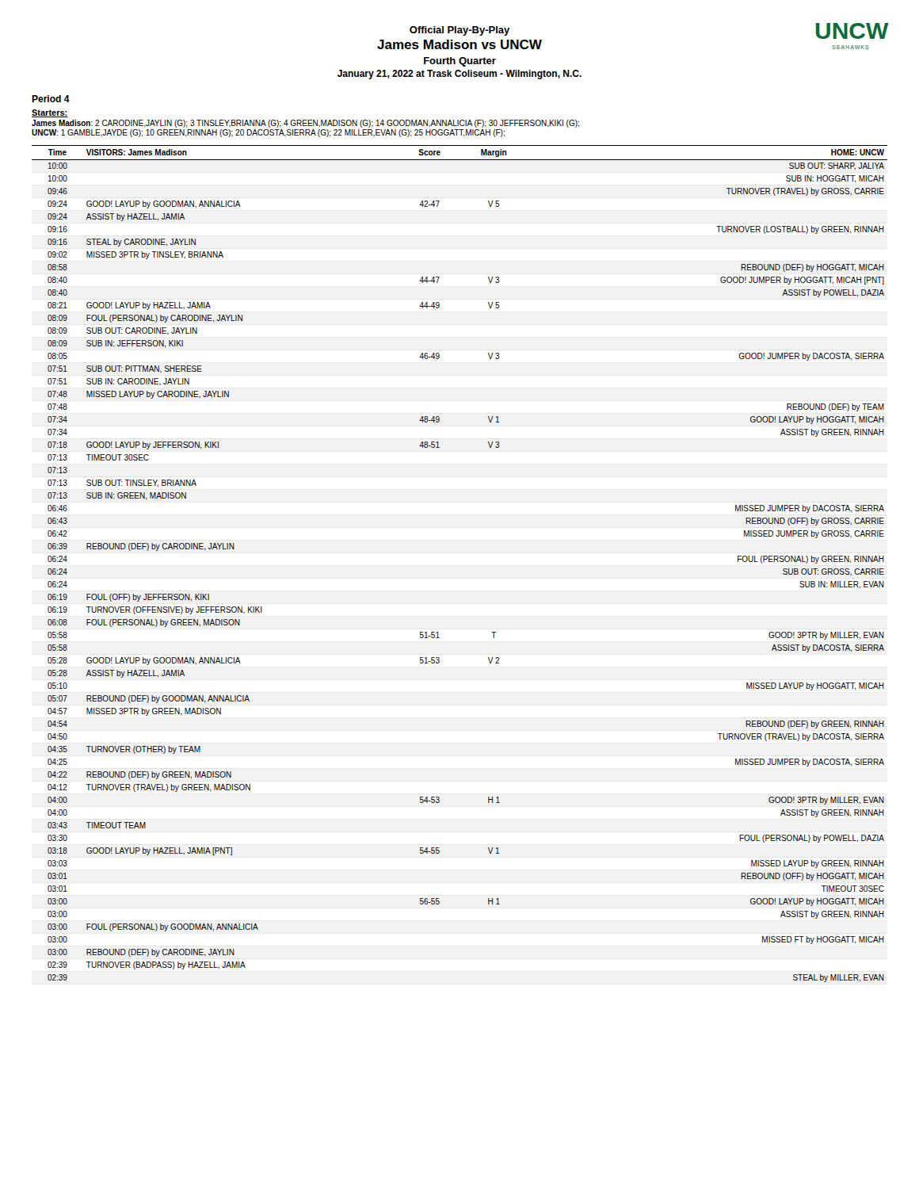UNCW
SEAHAWKS
Official Play-By-Play
James Madison vs UNCW
Fourth Quarter
January 21, 2022 at Trask Coliseum - Wilmington, N.C.
Period 4
Starters:
James Madison: 2 CARODINE,JAYLIN (G); 3 TINSLEY,BRIANNA (G); 4 GREEN,MADISON (G); 14 GOODMAN,ANNALICIA (F); 30 JEFFERSON,KIKI (G);
UNCW: 1 GAMBLE,JAYDE (G); 10 GREEN,RINNAH (G); 20 DACOSTA,SIERRA (G); 22 MILLER,EVAN (G); 25 HOGGATT,MICAH (F);
| Time | VISITORS: James Madison | Score | Margin | HOME: UNCW |
| --- | --- | --- | --- | --- |
| 10:00 | | | | SUB OUT: SHARP, JALIYA |
| 10:00 | | | | SUB IN: HOGGATT, MICAH |
| 09:46 | | | | TURNOVER (TRAVEL) by GROSS, CARRIE |
| 09:24 | GOOD! LAYUP by GOODMAN, ANNALICIA | 42-47 | V 5 | |
| 09:24 | ASSIST by HAZELL, JAMIA | | | |
| 09:16 | | | | TURNOVER (LOSTBALL) by GREEN, RINNAH |
| 09:16 | STEAL by CARODINE, JAYLIN | | | |
| 09:02 | MISSED 3PTR by TINSLEY, BRIANNA | | | |
| 08:58 | | | | REBOUND (DEF) by HOGGATT, MICAH |
| 08:40 | | 44-47 | V 3 | GOOD! JUMPER by HOGGATT, MICAH [PNT] |
| 08:40 | | | | ASSIST by POWELL, DAZIA |
| 08:21 | GOOD! LAYUP by HAZELL, JAMIA | 44-49 | V 5 | |
| 08:09 | FOUL (PERSONAL) by CARODINE, JAYLIN | | | |
| 08:09 | SUB OUT: CARODINE, JAYLIN | | | |
| 08:09 | SUB IN: JEFFERSON, KIKI | | | |
| 08:05 | | 46-49 | V 3 | GOOD! JUMPER by DACOSTA, SIERRA |
| 07:51 | SUB OUT: PITTMAN, SHERESE | | | |
| 07:51 | SUB IN: CARODINE, JAYLIN | | | |
| 07:48 | MISSED LAYUP by CARODINE, JAYLIN | | | |
| 07:48 | | | | REBOUND (DEF) by TEAM |
| 07:34 | | 48-49 | V 1 | GOOD! LAYUP by HOGGATT, MICAH |
| 07:34 | | | | ASSIST by GREEN, RINNAH |
| 07:18 | GOOD! LAYUP by JEFFERSON, KIKI | 48-51 | V 3 | |
| 07:13 | TIMEOUT 30SEC | | | |
| 07:13 | | | | |
| 07:13 | SUB OUT: TINSLEY, BRIANNA | | | |
| 07:13 | SUB IN: GREEN, MADISON | | | |
| 06:46 | | | | MISSED JUMPER by DACOSTA, SIERRA |
| 06:43 | | | | REBOUND (OFF) by GROSS, CARRIE |
| 06:42 | | | | MISSED JUMPER by GROSS, CARRIE |
| 06:39 | REBOUND (DEF) by CARODINE, JAYLIN | | | |
| 06:24 | | | | FOUL (PERSONAL) by GREEN, RINNAH |
| 06:24 | | | | SUB OUT: GROSS, CARRIE |
| 06:24 | | | | SUB IN: MILLER, EVAN |
| 06:19 | FOUL (OFF) by JEFFERSON, KIKI | | | |
| 06:19 | TURNOVER (OFFENSIVE) by JEFFERSON, KIKI | | | |
| 06:08 | FOUL (PERSONAL) by GREEN, MADISON | | | |
| 05:58 | | 51-51 | T | GOOD! 3PTR by MILLER, EVAN |
| 05:58 | | | | ASSIST by DACOSTA, SIERRA |
| 05:28 | GOOD! LAYUP by GOODMAN, ANNALICIA | 51-53 | V 2 | |
| 05:28 | ASSIST by HAZELL, JAMIA | | | |
| 05:10 | | | | MISSED LAYUP by HOGGATT, MICAH |
| 05:07 | REBOUND (DEF) by GOODMAN, ANNALICIA | | | |
| 04:57 | MISSED 3PTR by GREEN, MADISON | | | |
| 04:54 | | | | REBOUND (DEF) by GREEN, RINNAH |
| 04:50 | | | | TURNOVER (TRAVEL) by DACOSTA, SIERRA |
| 04:35 | TURNOVER (OTHER) by TEAM | | | |
| 04:25 | | | | MISSED JUMPER by DACOSTA, SIERRA |
| 04:22 | REBOUND (DEF) by GREEN, MADISON | | | |
| 04:12 | TURNOVER (TRAVEL) by GREEN, MADISON | | | |
| 04:00 | | 54-53 | H 1 | GOOD! 3PTR by MILLER, EVAN |
| 04:00 | | | | ASSIST by GREEN, RINNAH |
| 03:43 | TIMEOUT TEAM | | | |
| 03:30 | | | | FOUL (PERSONAL) by POWELL, DAZIA |
| 03:18 | GOOD! LAYUP by HAZELL, JAMIA [PNT] | 54-55 | V 1 | |
| 03:03 | | | | MISSED LAYUP by GREEN, RINNAH |
| 03:01 | | | | REBOUND (OFF) by HOGGATT, MICAH |
| 03:01 | | | | TIMEOUT 30SEC |
| 03:00 | | 56-55 | H 1 | GOOD! LAYUP by HOGGATT, MICAH |
| 03:00 | | | | ASSIST by GREEN, RINNAH |
| 03:00 | FOUL (PERSONAL) by GOODMAN, ANNALICIA | | | |
| 03:00 | | | | MISSED FT by HOGGATT, MICAH |
| 03:00 | REBOUND (DEF) by CARODINE, JAYLIN | | | |
| 02:39 | TURNOVER (BADPASS) by HAZELL, JAMIA | | | |
| 02:39 | | | | STEAL by MILLER, EVAN |